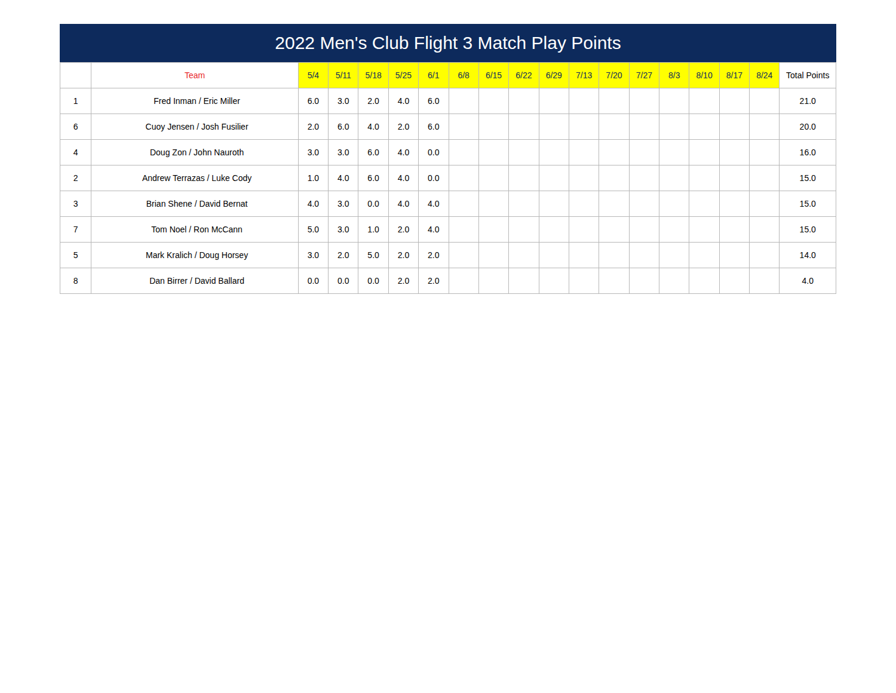2022 Men's Club Flight 3 Match Play Points
| | Team | 5/4 | 5/11 | 5/18 | 5/25 | 6/1 | 6/8 | 6/15 | 6/22 | 6/29 | 7/13 | 7/20 | 7/27 | 8/3 | 8/10 | 8/17 | 8/24 | Total Points |
| --- | --- | --- | --- | --- | --- | --- | --- | --- | --- | --- | --- | --- | --- | --- | --- | --- | --- | --- |
| 1 | Fred Inman / Eric Miller | 6.0 | 3.0 | 2.0 | 4.0 | 6.0 | | | | | | | | | | | | 21.0 |
| 6 | Cuoy Jensen / Josh Fusilier | 2.0 | 6.0 | 4.0 | 2.0 | 6.0 | | | | | | | | | | | | 20.0 |
| 4 | Doug Zon / John Nauroth | 3.0 | 3.0 | 6.0 | 4.0 | 0.0 | | | | | | | | | | | | 16.0 |
| 2 | Andrew Terrazas / Luke Cody | 1.0 | 4.0 | 6.0 | 4.0 | 0.0 | | | | | | | | | | | | 15.0 |
| 3 | Brian Shene / David Bernat | 4.0 | 3.0 | 0.0 | 4.0 | 4.0 | | | | | | | | | | | | 15.0 |
| 7 | Tom Noel / Ron McCann | 5.0 | 3.0 | 1.0 | 2.0 | 4.0 | | | | | | | | | | | | 15.0 |
| 5 | Mark Kralich / Doug Horsey | 3.0 | 2.0 | 5.0 | 2.0 | 2.0 | | | | | | | | | | | | 14.0 |
| 8 | Dan Birrer / David Ballard | 0.0 | 0.0 | 0.0 | 2.0 | 2.0 | | | | | | | | | | | | 4.0 |